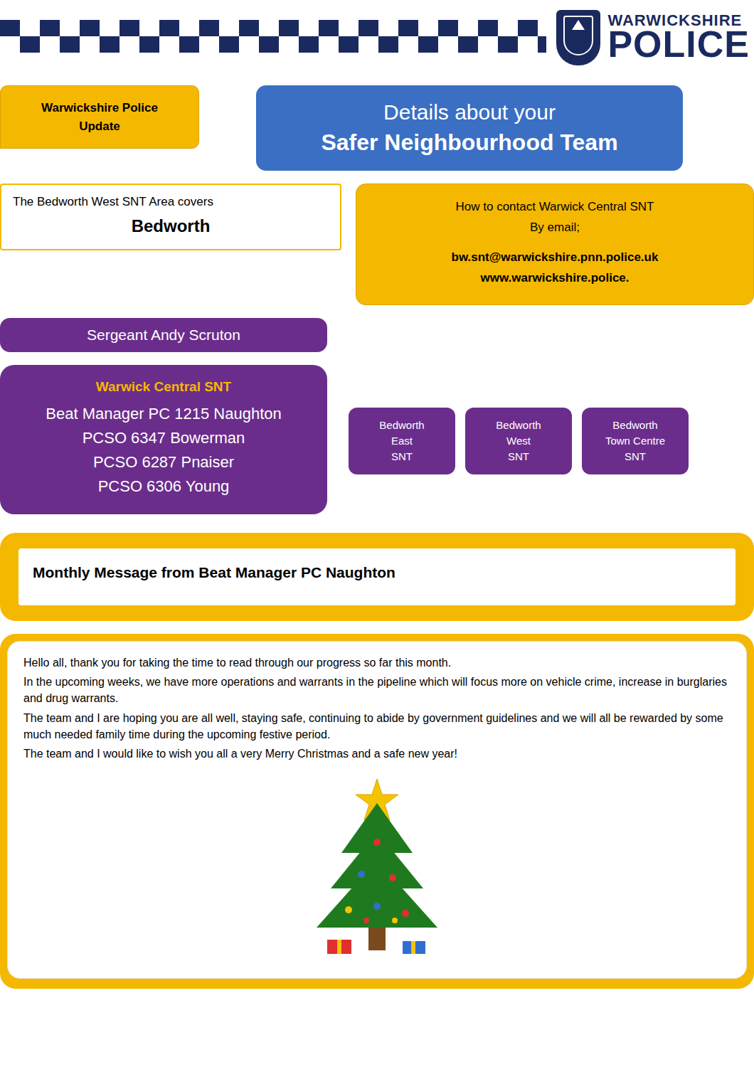WARWICKSHIRE POLICE
Warwickshire Police
Update
Details about your
Safer Neighbourhood Team
The Bedworth West SNT Area covers
Bedworth
How to contact Warwick Central SNT
By email; bw.snt@warwickshire.pnn.police.uk www.warwickshire.police.
Sergeant Andy Scruton
Warwick Central SNT
Beat Manager PC 1215 Naughton
PCSO 6347 Bowerman
PCSO 6287 Pnaiser
PCSO 6306 Young
Bedworth
East
SNT
Bedworth
West
SNT
Bedworth
Town Centre
SNT
Monthly Message from Beat Manager PC Naughton
Hello all, thank you for taking the time to read through our progress so far this month.
In the upcoming weeks, we have more operations and warrants in the pipeline which will focus more on vehicle crime, increase in burglaries and drug warrants.
The team and I are hoping you are all well, staying safe, continuing to abide by government guidelines and we will all be rewarded by some much needed family time during the upcoming festive period.
The team and I would like to wish you all a very Merry Christmas and a safe new year!